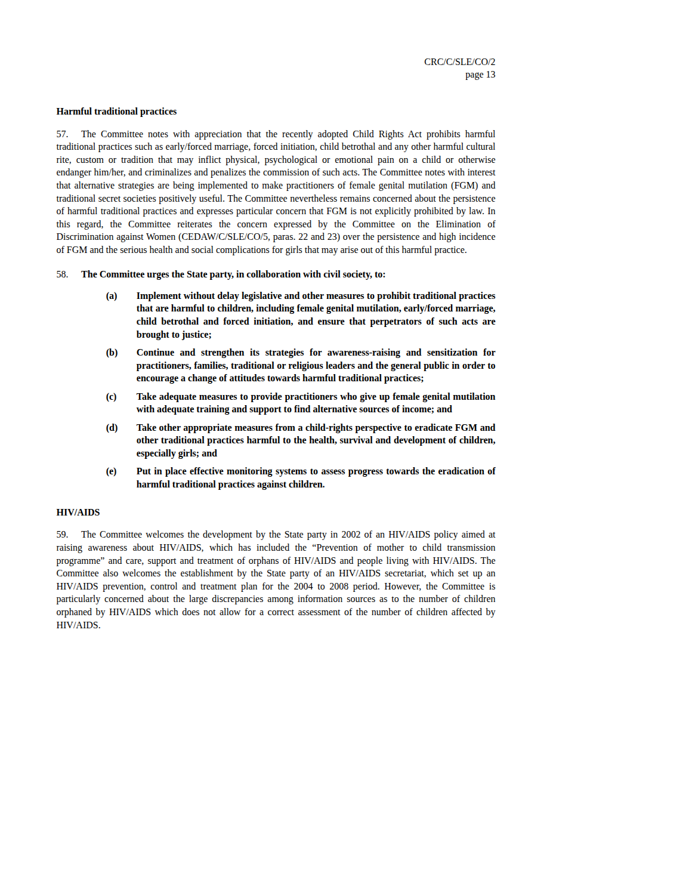CRC/C/SLE/CO/2
page 13
Harmful traditional practices
57. The Committee notes with appreciation that the recently adopted Child Rights Act prohibits harmful traditional practices such as early/forced marriage, forced initiation, child betrothal and any other harmful cultural rite, custom or tradition that may inflict physical, psychological or emotional pain on a child or otherwise endanger him/her, and criminalizes and penalizes the commission of such acts. The Committee notes with interest that alternative strategies are being implemented to make practitioners of female genital mutilation (FGM) and traditional secret societies positively useful. The Committee nevertheless remains concerned about the persistence of harmful traditional practices and expresses particular concern that FGM is not explicitly prohibited by law. In this regard, the Committee reiterates the concern expressed by the Committee on the Elimination of Discrimination against Women (CEDAW/C/SLE/CO/5, paras. 22 and 23) over the persistence and high incidence of FGM and the serious health and social complications for girls that may arise out of this harmful practice.
58. The Committee urges the State party, in collaboration with civil society, to:
(a) Implement without delay legislative and other measures to prohibit traditional practices that are harmful to children, including female genital mutilation, early/forced marriage, child betrothal and forced initiation, and ensure that perpetrators of such acts are brought to justice;
(b) Continue and strengthen its strategies for awareness-raising and sensitization for practitioners, families, traditional or religious leaders and the general public in order to encourage a change of attitudes towards harmful traditional practices;
(c) Take adequate measures to provide practitioners who give up female genital mutilation with adequate training and support to find alternative sources of income; and
(d) Take other appropriate measures from a child-rights perspective to eradicate FGM and other traditional practices harmful to the health, survival and development of children, especially girls; and
(e) Put in place effective monitoring systems to assess progress towards the eradication of harmful traditional practices against children.
HIV/AIDS
59. The Committee welcomes the development by the State party in 2002 of an HIV/AIDS policy aimed at raising awareness about HIV/AIDS, which has included the “Prevention of mother to child transmission programme” and care, support and treatment of orphans of HIV/AIDS and people living with HIV/AIDS. The Committee also welcomes the establishment by the State party of an HIV/AIDS secretariat, which set up an HIV/AIDS prevention, control and treatment plan for the 2004 to 2008 period. However, the Committee is particularly concerned about the large discrepancies among information sources as to the number of children orphaned by HIV/AIDS which does not allow for a correct assessment of the number of children affected by HIV/AIDS.